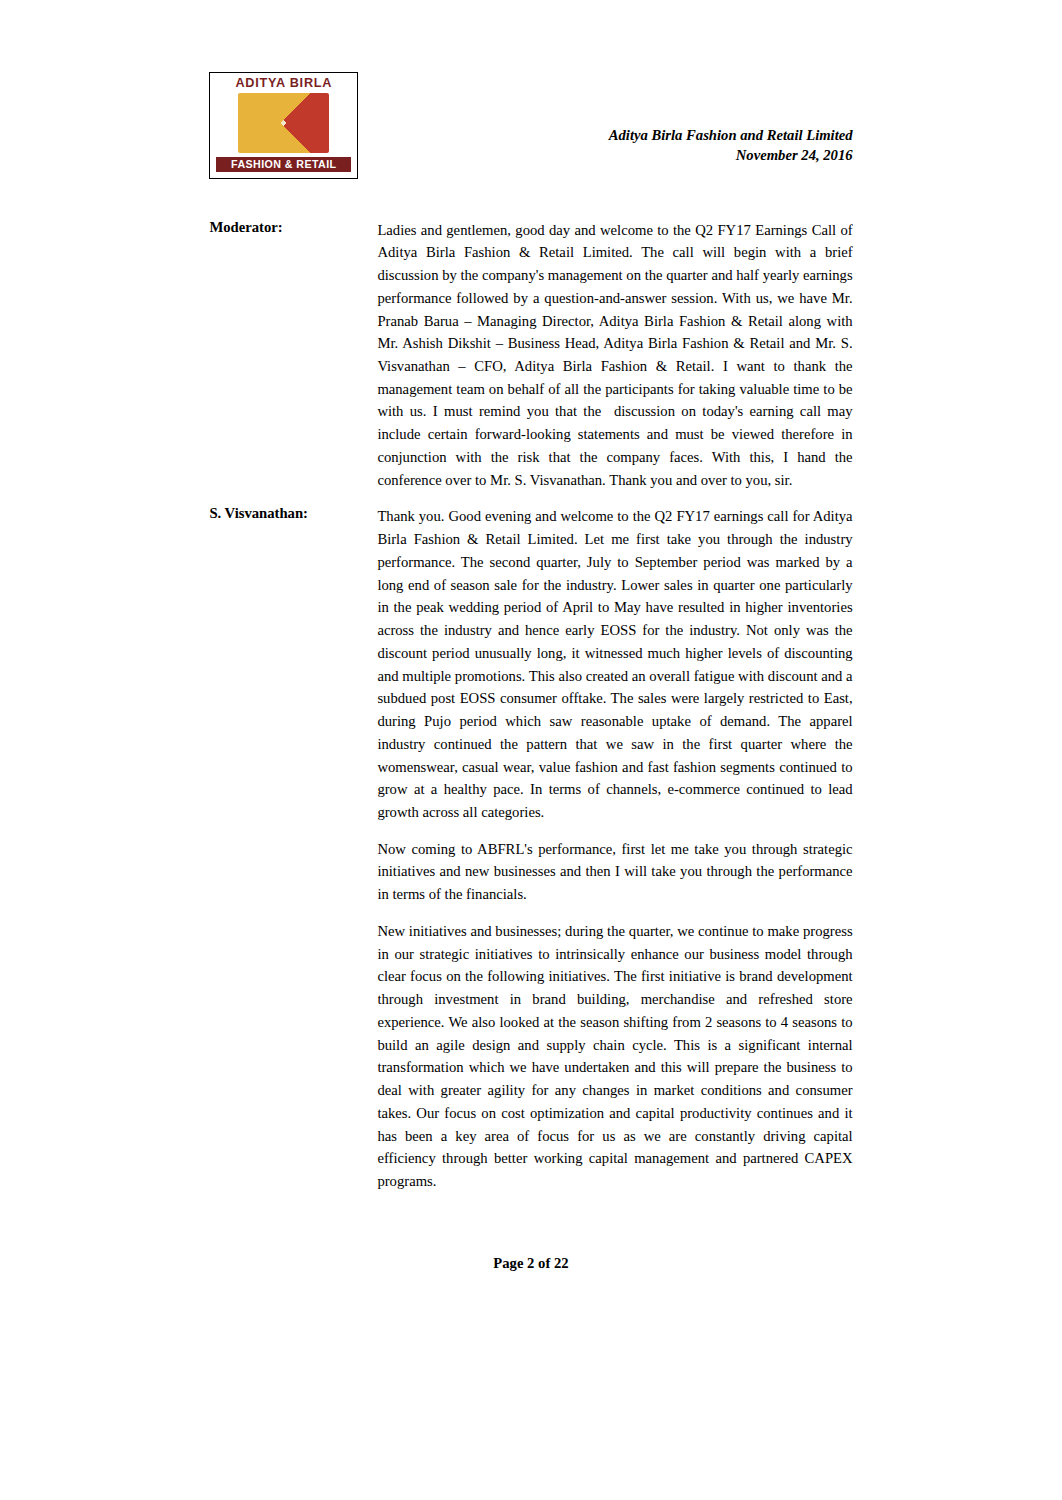ADITYA BIRLA
FASHION & RETAIL
Aditya Birla Fashion and Retail Limited
November 24, 2016
| Moderator: | Ladies and gentlemen, good day and welcome to the Q2 FY17 Earnings Call of Aditya Birla Fashion & Retail Limited. The call will begin with a brief discussion by the company's management on the quarter and half yearly earnings performance followed by a question-and-answer session. With us, we have Mr. Pranab Barua – Managing Director, Aditya Birla Fashion & Retail along with Mr. Ashish Dikshit – Business Head, Aditya Birla Fashion & Retail and Mr. S. Visvanathan – CFO, Aditya Birla Fashion & Retail. I want to thank the management team on behalf of all the participants for taking valuable time to be with us. I must remind you that the discussion on today's earning call may include certain forward-looking statements and must be viewed therefore in conjunction with the risk that the company faces. With this, I hand the conference over to Mr. S. Visvanathan. Thank you and over to you, sir. |
| S. Visvanathan: | Thank you. Good evening and welcome to the Q2 FY17 earnings call for Aditya Birla Fashion & Retail Limited. Let me first take you through the industry performance. The second quarter, July to September period was marked by a long end of season sale for the industry. Lower sales in quarter one particularly in the peak wedding period of April to May have resulted in higher inventories across the industry and hence early EOSS for the industry. Not only was the discount period unusually long, it witnessed much higher levels of discounting and multiple promotions. This also created an overall fatigue with discount and a subdued post EOSS consumer offtake. The sales were largely restricted to East, during Pujo period which saw reasonable uptake of demand. The apparel industry continued the pattern that we saw in the first quarter where the womenswear, casual wear, value fashion and fast fashion segments continued to grow at a healthy pace. In terms of channels, e-commerce continued to lead growth across all categories. Now coming to ABFRL's performance, first let me take you through strategic initiatives and new businesses and then I will take you through the performance in terms of the financials. New initiatives and businesses; during the quarter, we continue to make progress in our strategic initiatives to intrinsically enhance our business model through clear focus on the following initiatives. The first initiative is brand development through investment in brand building, merchandise and refreshed store experience. We also looked at the season shifting from 2 seasons to 4 seasons to build an agile design and supply chain cycle. This is a significant internal transformation which we have undertaken and this will prepare the business to deal with greater agility for any changes in market conditions and consumer takes. Our focus on cost optimization and capital productivity continues and it has been a key area of focus for us as we are constantly driving capital efficiency through better working capital management and partnered CAPEX programs. |
Page 2 of 22